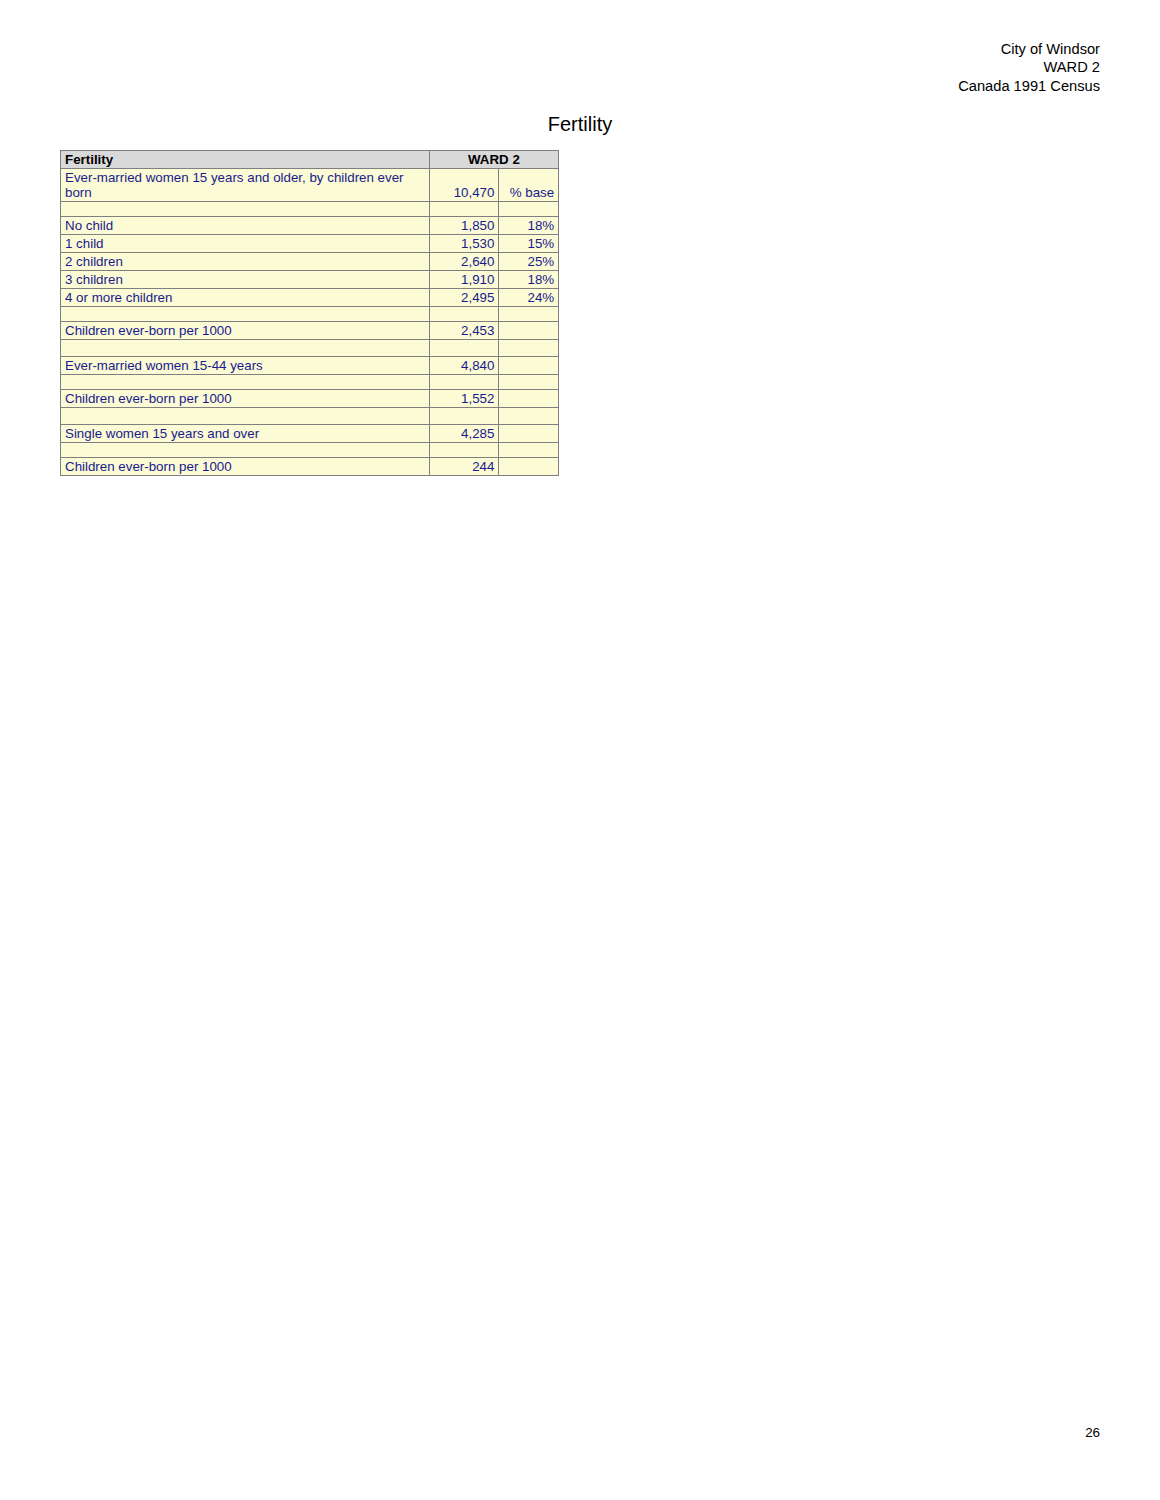City of Windsor
WARD 2
Canada 1991 Census
Fertility
| Fertility | WARD 2 |
| --- | --- |
| Ever-married women 15 years and older, by children ever born | 10,470 | % base |
| No child | 1,850 | 18% |
| 1 child | 1,530 | 15% |
| 2 children | 2,640 | 25% |
| 3 children | 1,910 | 18% |
| 4 or more children | 2,495 | 24% |
| Children ever-born per 1000 | 2,453 | |
| Ever-married women 15-44 years | 4,840 | |
| Children ever-born per 1000 | 1,552 | |
| Single women 15 years and over | 4,285 | |
| Children ever-born per 1000 | 244 | |
26